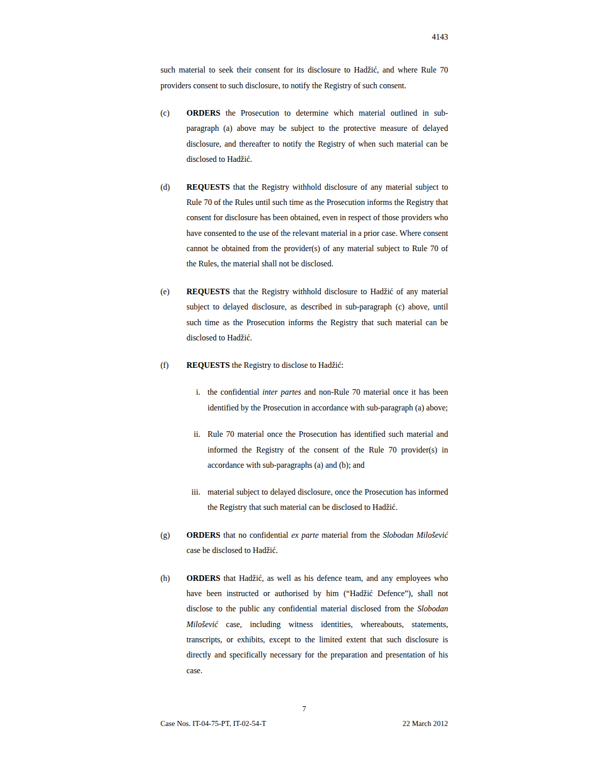4143
such material to seek their consent for its disclosure to Hadžić, and where Rule 70 providers consent to such disclosure, to notify the Registry of such consent.
(c)
ORDERS the Prosecution to determine which material outlined in sub-paragraph (a) above may be subject to the protective measure of delayed disclosure, and thereafter to notify the Registry of when such material can be disclosed to Hadžić.
(d)
REQUESTS that the Registry withhold disclosure of any material subject to Rule 70 of the Rules until such time as the Prosecution informs the Registry that consent for disclosure has been obtained, even in respect of those providers who have consented to the use of the relevant material in a prior case. Where consent cannot be obtained from the provider(s) of any material subject to Rule 70 of the Rules, the material shall not be disclosed.
(e)
REQUESTS that the Registry withhold disclosure to Hadžić of any material subject to delayed disclosure, as described in sub-paragraph (c) above, until such time as the Prosecution informs the Registry that such material can be disclosed to Hadžić.
(f)
REQUESTS the Registry to disclose to Hadžić:
i.
the confidential inter partes and non-Rule 70 material once it has been identified by the Prosecution in accordance with sub-paragraph (a) above;
ii.
Rule 70 material once the Prosecution has identified such material and informed the Registry of the consent of the Rule 70 provider(s) in accordance with sub-paragraphs (a) and (b); and
iii.
material subject to delayed disclosure, once the Prosecution has informed the Registry that such material can be disclosed to Hadžić.
(g)
ORDERS that no confidential ex parte material from the Slobodan Milošević case be disclosed to Hadžić.
(h)
ORDERS that Hadžić, as well as his defence team, and any employees who have been instructed or authorised by him (“Hadžić Defence”), shall not disclose to the public any confidential material disclosed from the Slobodan Milošević case, including witness identities, whereabouts, statements, transcripts, or exhibits, except to the limited extent that such disclosure is directly and specifically necessary for the preparation and presentation of his case.
7
Case Nos. IT-04-75-PT, IT-02-54-T 22 March 2012